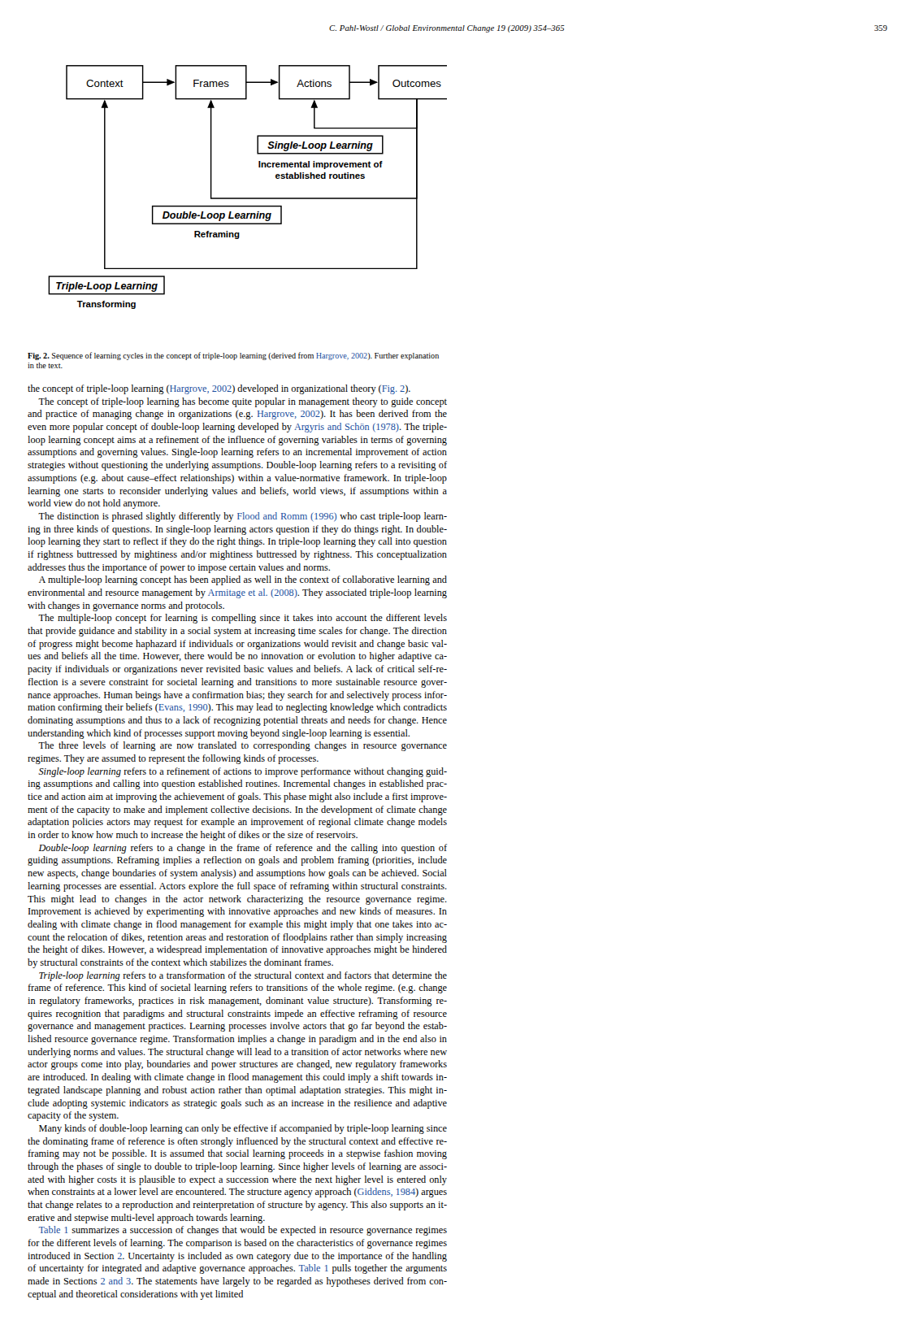C. Pahl-Wostl / Global Environmental Change 19 (2009) 354–365 359
Context Frames Actions Outcomes Single-Loop Learning Incremental improvement of established routines Double-Loop Learning Reframing Triple-Loop Learning Transforming
Fig. 2. Sequence of learning cycles in the concept of triple-loop learning (derived from Hargrove, 2002). Further explanation in the text.
the concept of triple-loop learning (Hargrove, 2002) developed in organizational theory (Fig. 2).
The concept of triple-loop learning has become quite popular in management theory to guide concept and practice of managing change in organizations (e.g. Hargrove, 2002). It has been derived from the even more popular concept of double-loop learning developed by Argyris and Schön (1978). The triple-loop learning concept aims at a refinement of the influence of governing variables in terms of governing assumptions and governing values. Single-loop learning refers to an incremental improvement of action strategies without questioning the underlying assumptions. Double-loop learning refers to a revisiting of assumptions (e.g. about cause–effect relationships) within a value-normative framework. In triple-loop learning one starts to reconsider underlying values and beliefs, world views, if assumptions within a world view do not hold anymore.
The distinction is phrased slightly differently by Flood and Romm (1996) who cast triple-loop learning in three kinds of questions. In single-loop learning actors question if they do things right. In double-loop learning they start to reflect if they do the right things. In triple-loop learning they call into question if rightness buttressed by mightiness and/or mightiness buttressed by rightness. This conceptualization addresses thus the importance of power to impose certain values and norms.
A multiple-loop learning concept has been applied as well in the context of collaborative learning and environmental and resource management by Armitage et al. (2008). They associated triple-loop learning with changes in governance norms and protocols.
The multiple-loop concept for learning is compelling since it takes into account the different levels that provide guidance and stability in a social system at increasing time scales for change. The direction of progress might become haphazard if individuals or organizations would revisit and change basic values and beliefs all the time. However, there would be no innovation or evolution to higher adaptive capacity if individuals or organizations never revisited basic values and beliefs. A lack of critical self-reflection is a severe constraint for societal learning and transitions to more sustainable resource governance approaches. Human beings have a confirmation bias; they search for and selectively process information confirming their beliefs (Evans, 1990). This may lead to neglecting knowledge which contradicts dominating assumptions and thus to a lack of recognizing potential threats and needs for change. Hence understanding which kind of processes support moving beyond single-loop learning is essential.
The three levels of learning are now translated to corresponding changes in resource governance regimes. They are assumed to represent the following kinds of processes.
Single-loop learning refers to a refinement of actions to improve performance without changing guiding assumptions and calling into question established routines. Incremental changes in established practice and action aim at improving the achievement of goals. This phase might also include a first improvement of the capacity to make and implement collective decisions. In the development of climate change adaptation policies actors may request for example an improvement of regional climate change models in order to know how much to increase the height of dikes or the size of reservoirs.
Double-loop learning refers to a change in the frame of reference and the calling into question of guiding assumptions. Reframing implies a reflection on goals and problem framing (priorities, include new aspects, change boundaries of system analysis) and assumptions how goals can be achieved. Social learning processes are essential. Actors explore the full space of reframing within structural constraints. This might lead to changes in the actor network characterizing the resource governance regime. Improvement is achieved by experimenting with innovative approaches and new kinds of measures. In dealing with climate change in flood management for example this might imply that one takes into account the relocation of dikes, retention areas and restoration of floodplains rather than simply increasing the height of dikes. However, a widespread implementation of innovative approaches might be hindered by structural constraints of the context which stabilizes the dominant frames.
Triple-loop learning refers to a transformation of the structural context and factors that determine the frame of reference. This kind of societal learning refers to transitions of the whole regime. (e.g. change in regulatory frameworks, practices in risk management, dominant value structure). Transforming requires recognition that paradigms and structural constraints impede an effective reframing of resource governance and management practices. Learning processes involve actors that go far beyond the established resource governance regime. Transformation implies a change in paradigm and in the end also in underlying norms and values. The structural change will lead to a transition of actor networks where new actor groups come into play, boundaries and power structures are changed, new regulatory frameworks are introduced. In dealing with climate change in flood management this could imply a shift towards integrated landscape planning and robust action rather than optimal adaptation strategies. This might include adopting systemic indicators as strategic goals such as an increase in the resilience and adaptive capacity of the system.
Many kinds of double-loop learning can only be effective if accompanied by triple-loop learning since the dominating frame of reference is often strongly influenced by the structural context and effective reframing may not be possible. It is assumed that social learning proceeds in a stepwise fashion moving through the phases of single to double to triple-loop learning. Since higher levels of learning are associated with higher costs it is plausible to expect a succession where the next higher level is entered only when constraints at a lower level are encountered. The structure agency approach (Giddens, 1984) argues that change relates to a reproduction and reinterpretation of structure by agency. This also supports an iterative and stepwise multi-level approach towards learning.
Table 1 summarizes a succession of changes that would be expected in resource governance regimes for the different levels of learning. The comparison is based on the characteristics of governance regimes introduced in Section 2. Uncertainty is included as own category due to the importance of the handling of uncertainty for integrated and adaptive governance approaches. Table 1 pulls together the arguments made in Sections 2 and 3. The statements have largely to be regarded as hypotheses derived from conceptual and theoretical considerations with yet limited